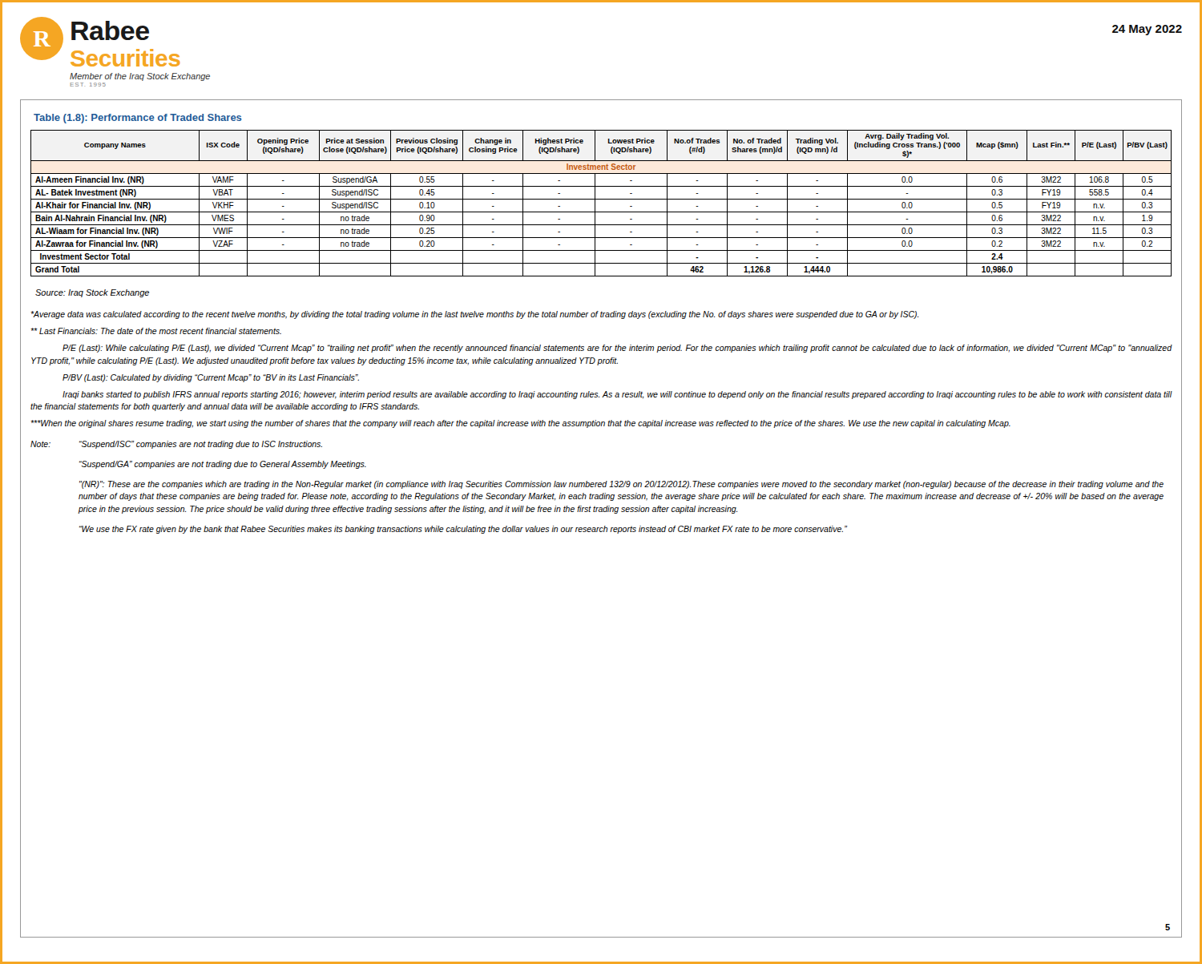R
Rabee
Securities
Member of the Iraq Stock Exchange
EST. 1995
24 May 2022
Table (1.8): Performance of Traded Shares
| Company Names | ISX Code | Opening Price (IQD/share) | Price at Session Close (IQD/share) | Previous Closing Price (IQD/share) | Change in Closing Price | Highest Price (IQD/share) | Lowest Price (IQD/share) | No.of Trades (#/d) | No. of Traded Shares (mn)/d | Trading Vol. (IQD mn) /d | Avrg. Daily Trading Vol. (Including Cross Trans.) ('000 $)* | Mcap ($mn) | Last Fin.** | P/E (Last) | P/BV (Last) |
| --- | --- | --- | --- | --- | --- | --- | --- | --- | --- | --- | --- | --- | --- | --- | --- |
| Investment Sector |
| Al-Ameen Financial Inv. (NR) | VAMF | - | Suspend/GA | 0.55 | - | - | - | - | - | - | 0.0 | 0.6 | 3M22 | 106.8 | 0.5 |
| AL- Batek Investment (NR) | VBAT | - | Suspend/ISC | 0.45 | - | - | - | - | - | - | - | 0.3 | FY19 | 558.5 | 0.4 |
| Al-Khair for Financial Inv. (NR) | VKHF | - | Suspend/ISC | 0.10 | - | - | - | - | - | - | 0.0 | 0.5 | FY19 | n.v. | 0.3 |
| Bain Al-Nahrain Financial Inv. (NR) | VMES | - | no trade | 0.90 | - | - | - | - | - | - | - | 0.6 | 3M22 | n.v. | 1.9 |
| AL-Wiaam for Financial Inv. (NR) | VWIF | - | no trade | 0.25 | - | - | - | - | - | - | 0.0 | 0.3 | 3M22 | 11.5 | 0.3 |
| Al-Zawraa for Financial Inv. (NR) | VZAF | - | no trade | 0.20 | - | - | - | - | - | - | 0.0 | 0.2 | 3M22 | n.v. | 0.2 |
| Investment Sector Total | | | | | | | | - | - | - | | 2.4 | | | |
| Grand Total | | | | | | | | 462 | 1,126.8 | 1,444.0 | | 10,986.0 | | | |
Source: Iraq Stock Exchange
*Average data was calculated according to the recent twelve months, by dividing the total trading volume in the last twelve months by the total number of trading days (excluding the No. of days shares were suspended due to GA or by ISC).
** Last Financials: The date of the most recent financial statements.
P/E (Last): While calculating P/E (Last), we divided “Current Mcap” to “trailing net profit” when the recently announced financial statements are for the interim period. For the companies which trailing profit cannot be calculated due to lack of information, we divided "Current MCap" to "annualized YTD profit," while calculating P/E (Last). We adjusted unaudited profit before tax values by deducting 15% income tax, while calculating annualized YTD profit.
P/BV (Last): Calculated by dividing “Current Mcap” to “BV in its Last Financials”.
Iraqi banks started to publish IFRS annual reports starting 2016; however, interim period results are available according to Iraqi accounting rules. As a result, we will continue to depend only on the financial results prepared according to Iraqi accounting rules to be able to work with consistent data till the financial statements for both quarterly and annual data will be available according to IFRS standards.
***When the original shares resume trading, we start using the number of shares that the company will reach after the capital increase with the assumption that the capital increase was reflected to the price of the shares. We use the new capital in calculating Mcap.
Note:“Suspend/ISC” companies are not trading due to ISC Instructions.
“Suspend/GA” companies are not trading due to General Assembly Meetings.
"(NR)": These are the companies which are trading in the Non-Regular market (in compliance with Iraq Securities Commission law numbered 132/9 on 20/12/2012).These companies were moved to the secondary market (non-regular) because of the decrease in their trading volume and the number of days that these companies are being traded for. Please note, according to the Regulations of the Secondary Market, in each trading session, the average share price will be calculated for each share. The maximum increase and decrease of +/- 20% will be based on the average price in the previous session. The price should be valid during three effective trading sessions after the listing, and it will be free in the first trading session after capital increasing.
“We use the FX rate given by the bank that Rabee Securities makes its banking transactions while calculating the dollar values in our research reports instead of CBI market FX rate to be more conservative.”
5